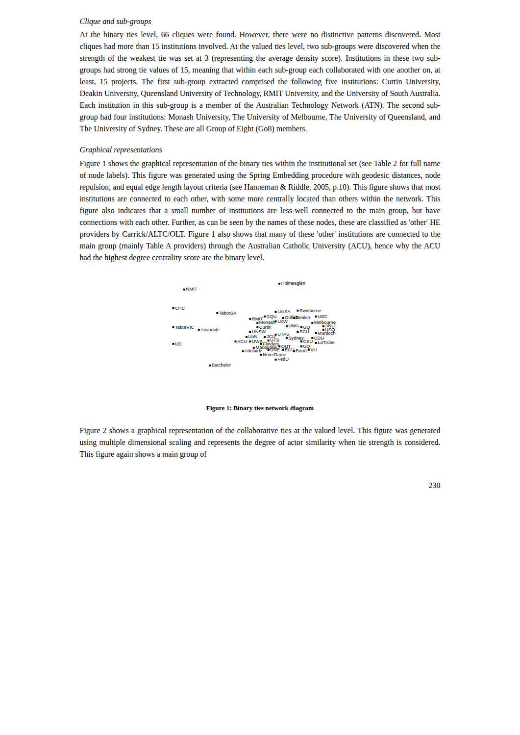Clique and sub-groups
At the binary ties level, 66 cliques were found. However, there were no distinctive patterns discovered. Most cliques had more than 15 institutions involved. At the valued ties level, two sub-groups were discovered when the strength of the weakest tie was set at 3 (representing the average density score). Institutions in these two sub-groups had strong tie values of 15, meaning that within each sub-group each collaborated with one another on, at least, 15 projects. The first sub-group extracted comprised the following five institutions: Curtin University, Deakin University, Queensland University of Technology, RMIT University, and the University of South Australia. Each institution in this sub-group is a member of the Australian Technology Network (ATN). The second sub-group had four institutions: Monash University, The University of Melbourne, The University of Queensland, and The University of Sydney. These are all Group of Eight (Go8) members.
Graphical representations
Figure 1 shows the graphical representation of the binary ties within the institutional set (see Table 2 for full name of node labels). This figure was generated using the Spring Embedding procedure with geodesic distances, node repulsion, and equal edge length layout criteria (see Hanneman & Riddle, 2005, p.10). This figure shows that most institutions are connected to each other, with some more centrally located than others within the network. This figure also indicates that a small number of institutions are less-well connected to the main group, but have connections with each other. Further, as can be seen by the names of these nodes, these are classified as 'other' HE providers by Carrick/ALTC/OLT. Figure 1 also shows that many of these 'other' institutions are connected to the main group (mainly Table A providers) through the Australian Catholic University (ACU), hence why the ACU had the highest degree centrality score are the binary level.
NMIT Holmesglen CHC TaborSA UniSA Swinburne USC RMIT CQU Griffith Deakin Melbourne Monash UoW ANU TaborVIC Avondale Curtin UWA UQ USQ UNSW SCU Murdoch UoN JCU UTAS Sydney CDU UD ACU UWS UTS CSU LaTrobe Flinders Macquarie QUT UQ Adelaide UNE ECU Bond VU NotreDame FedU Batchelor
Figure 1: Binary ties network diagram
Figure 2 shows a graphical representation of the collaborative ties at the valued level. This figure was generated using multiple dimensional scaling and represents the degree of actor similarity when tie strength is considered. This figure again shows a main group of
230